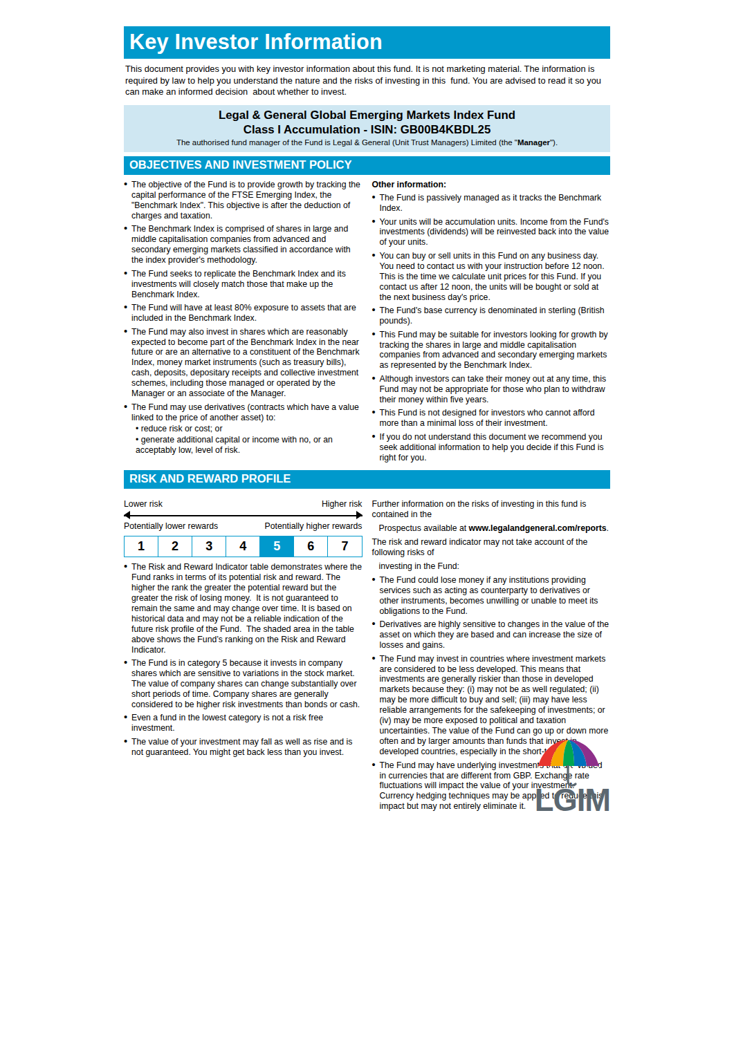Key Investor Information
This document provides you with key investor information about this fund. It is not marketing material. The information is required by law to help you understand the nature and the risks of investing in this fund. You are advised to read it so you can make an informed decision about whether to invest.
Legal & General Global Emerging Markets Index Fund
Class I Accumulation - ISIN: GB00B4KBDL25
The authorised fund manager of the Fund is Legal & General (Unit Trust Managers) Limited (the "Manager").
OBJECTIVES AND INVESTMENT POLICY
The objective of the Fund is to provide growth by tracking the capital performance of the FTSE Emerging Index, the "Benchmark Index". This objective is after the deduction of charges and taxation.
The Benchmark Index is comprised of shares in large and middle capitalisation companies from advanced and secondary emerging markets classified in accordance with the index provider's methodology.
The Fund seeks to replicate the Benchmark Index and its investments will closely match those that make up the Benchmark Index.
The Fund will have at least 80% exposure to assets that are included in the Benchmark Index.
The Fund may also invest in shares which are reasonably expected to become part of the Benchmark Index in the near future or are an alternative to a constituent of the Benchmark Index, money market instruments (such as treasury bills), cash, deposits, depositary receipts and collective investment schemes, including those managed or operated by the Manager or an associate of the Manager.
The Fund may use derivatives (contracts which have a value linked to the price of another asset) to:
• reduce risk or cost; or
• generate additional capital or income with no, or an acceptably low, level of risk.
Other information:
The Fund is passively managed as it tracks the Benchmark Index.
Your units will be accumulation units. Income from the Fund's investments (dividends) will be reinvested back into the value of your units.
You can buy or sell units in this Fund on any business day. You need to contact us with your instruction before 12 noon. This is the time we calculate unit prices for this Fund. If you contact us after 12 noon, the units will be bought or sold at the next business day's price.
The Fund's base currency is denominated in sterling (British pounds).
This Fund may be suitable for investors looking for growth by tracking the shares in large and middle capitalisation companies from advanced and secondary emerging markets as represented by the Benchmark Index.
Although investors can take their money out at any time, this Fund may not be appropriate for those who plan to withdraw their money within five years.
This Fund is not designed for investors who cannot afford more than a minimal loss of their investment.
If you do not understand this document we recommend you seek additional information to help you decide if this Fund is right for you.
RISK AND REWARD PROFILE
Lower risk Higher risk
Potentially lower rewards Potentially higher rewards
| 1 | 2 | 3 | 4 | 5 | 6 | 7 |
The Risk and Reward Indicator table demonstrates where the Fund ranks in terms of its potential risk and reward. The higher the rank the greater the potential reward but the greater the risk of losing money. It is not guaranteed to remain the same and may change over time. It is based on historical data and may not be a reliable indication of the future risk profile of the Fund. The shaded area in the table above shows the Fund’s ranking on the Risk and Reward Indicator.
The Fund is in category 5 because it invests in company shares which are sensitive to variations in the stock market. The value of company shares can change substantially over short periods of time. Company shares are generally considered to be higher risk investments than bonds or cash.
Even a fund in the lowest category is not a risk free investment.
The value of your investment may fall as well as rise and is not guaranteed. You might get back less than you invest.
Further information on the risks of investing in this fund is contained in the
Prospectus available at www.legalandgeneral.com/reports.
The risk and reward indicator may not take account of the following risks of
investing in the Fund:
The Fund could lose money if any institutions providing services such as acting as counterparty to derivatives or other instruments, becomes unwilling or unable to meet its obligations to the Fund.
Derivatives are highly sensitive to changes in the value of the asset on which they are based and can increase the size of losses and gains.
The Fund may invest in countries where investment markets are considered to be less developed. This means that investments are generally riskier than those in developed markets because they: (i) may not be as well regulated; (ii) may be more difficult to buy and sell; (iii) may have less reliable arrangements for the safekeeping of investments; or (iv) may be more exposed to political and taxation uncertainties. The value of the Fund can go up or down more often and by larger amounts than funds that invest in developed countries, especially in the short-term.
The Fund may have underlying investments that are valued in currencies that are different from GBP. Exchange rate fluctuations will impact the value of your investment. Currency hedging techniques may be applied to reduce this impact but may not entirely eliminate it.
LGIM